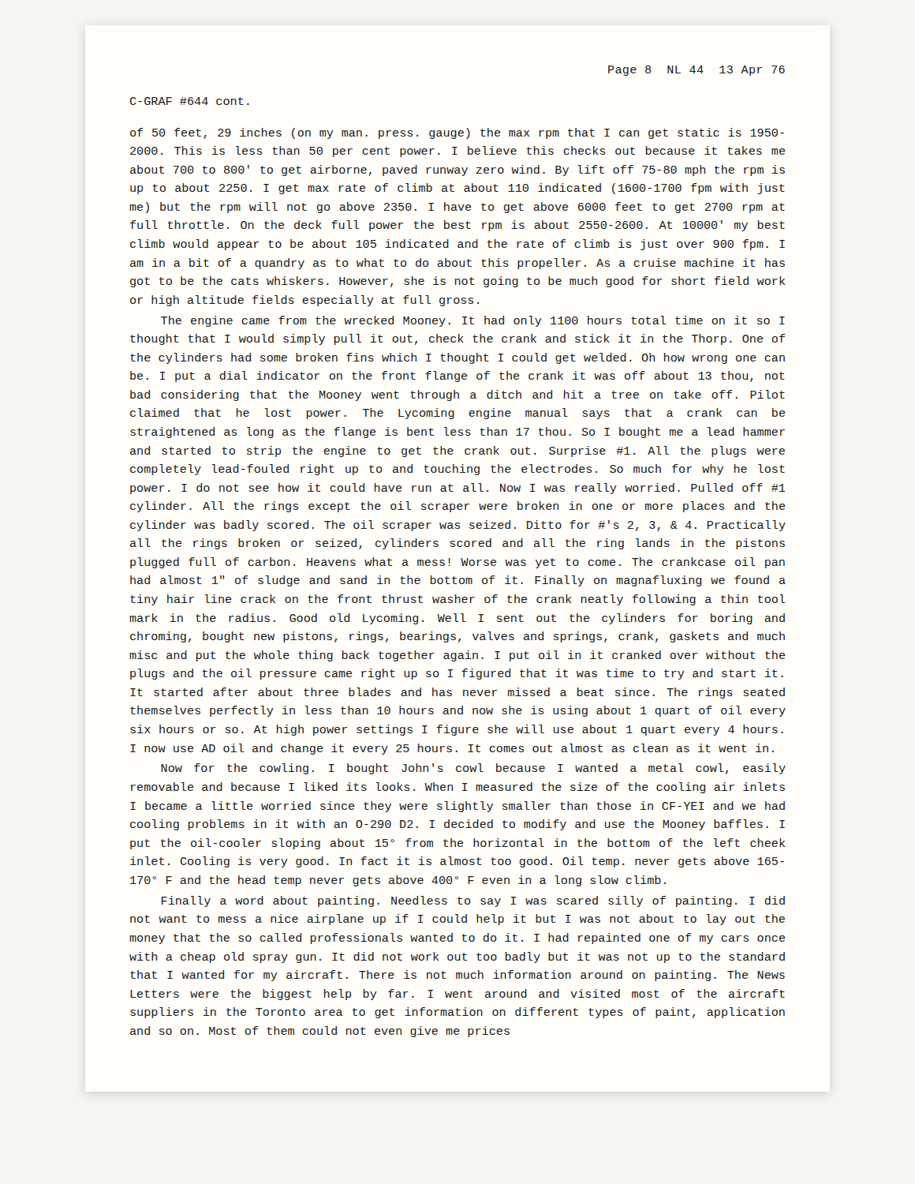Page 8 NL 44 13 Apr 76
C-GRAF #644 cont.
of 50 feet, 29 inches (on my man. press. gauge) the max rpm that I can get static is 1950-2000. This is less than 50 per cent power. I believe this checks out because it takes me about 700 to 800' to get airborne, paved runway zero wind. By lift off 75-80 mph the rpm is up to about 2250. I get max rate of climb at about 110 indicated (1600-1700 fpm with just me) but the rpm will not go above 2350. I have to get above 6000 feet to get 2700 rpm at full throttle. On the deck full power the best rpm is about 2550-2600. At 10000' my best climb would appear to be about 105 indicated and the rate of climb is just over 900 fpm. I am in a bit of a quandry as to what to do about this propeller. As a cruise machine it has got to be the cats whiskers. However, she is not going to be much good for short field work or high altitude fields especially at full gross.
The engine came from the wrecked Mooney. It had only 1100 hours total time on it so I thought that I would simply pull it out, check the crank and stick it in the Thorp. One of the cylinders had some broken fins which I thought I could get welded. Oh how wrong one can be. I put a dial indicator on the front flange of the crank it was off about 13 thou, not bad considering that the Mooney went through a ditch and hit a tree on take off. Pilot claimed that he lost power. The Lycoming engine manual says that a crank can be straightened as long as the flange is bent less than 17 thou. So I bought me a lead hammer and started to strip the engine to get the crank out. Surprise #1. All the plugs were completely lead-fouled right up to and touching the electrodes. So much for why he lost power. I do not see how it could have run at all. Now I was really worried. Pulled off #1 cylinder. All the rings except the oil scraper were broken in one or more places and the cylinder was badly scored. The oil scraper was seized. Ditto for #'s 2, 3, & 4. Practically all the rings broken or seized, cylinders scored and all the ring lands in the pistons plugged full of carbon. Heavens what a mess! Worse was yet to come. The crankcase oil pan had almost 1" of sludge and sand in the bottom of it. Finally on magnafluxing we found a tiny hair line crack on the front thrust washer of the crank neatly following a thin tool mark in the radius. Good old Lycoming. Well I sent out the cylinders for boring and chroming, bought new pistons, rings, bearings, valves and springs, crank, gaskets and much misc and put the whole thing back together again. I put oil in it cranked over without the plugs and the oil pressure came right up so I figured that it was time to try and start it. It started after about three blades and has never missed a beat since. The rings seated themselves perfectly in less than 10 hours and now she is using about 1 quart of oil every six hours or so. At high power settings I figure she will use about 1 quart every 4 hours. I now use AD oil and change it every 25 hours. It comes out almost as clean as it went in.
Now for the cowling. I bought John's cowl because I wanted a metal cowl, easily removable and because I liked its looks. When I measured the size of the cooling air inlets I became a little worried since they were slightly smaller than those in CF-YEI and we had cooling problems in it with an O-290 D2. I decided to modify and use the Mooney baffles. I put the oil-cooler sloping about 15° from the horizontal in the bottom of the left cheek inlet. Cooling is very good. In fact it is almost too good. Oil temp. never gets above 165-170° F and the head temp never gets above 400° F even in a long slow climb.
Finally a word about painting. Needless to say I was scared silly of painting. I did not want to mess a nice airplane up if I could help it but I was not about to lay out the money that the so called professionals wanted to do it. I had repainted one of my cars once with a cheap old spray gun. It did not work out too badly but it was not up to the standard that I wanted for my aircraft. There is not much information around on painting. The News Letters were the biggest help by far. I went around and visited most of the aircraft suppliers in the Toronto area to get information on different types of paint, application and so on. Most of them could not even give me prices